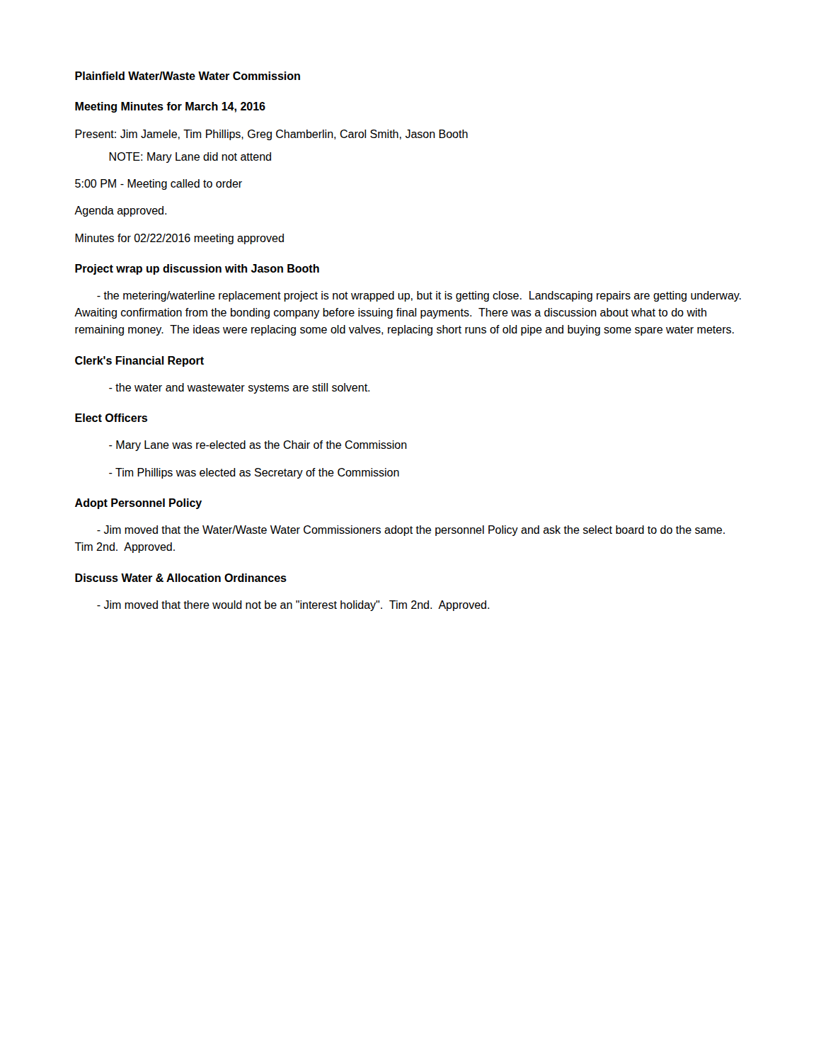Plainfield Water/Waste Water Commission
Meeting Minutes for March 14, 2016
Present: Jim Jamele, Tim Phillips, Greg Chamberlin, Carol Smith, Jason Booth
NOTE: Mary Lane did not attend
5:00 PM - Meeting called to order
Agenda approved.
Minutes for 02/22/2016 meeting approved
Project wrap up discussion with Jason Booth
- the metering/waterline replacement project is not wrapped up, but it is getting close. Landscaping repairs are getting underway. Awaiting confirmation from the bonding company before issuing final payments. There was a discussion about what to do with remaining money. The ideas were replacing some old valves, replacing short runs of old pipe and buying some spare water meters.
Clerk's Financial Report
- the water and wastewater systems are still solvent.
Elect Officers
- Mary Lane was re-elected as the Chair of the Commission
- Tim Phillips was elected as Secretary of the Commission
Adopt Personnel Policy
- Jim moved that the Water/Waste Water Commissioners adopt the personnel Policy and ask the select board to do the same. Tim 2nd. Approved.
Discuss Water & Allocation Ordinances
- Jim moved that there would not be an "interest holiday". Tim 2nd. Approved.